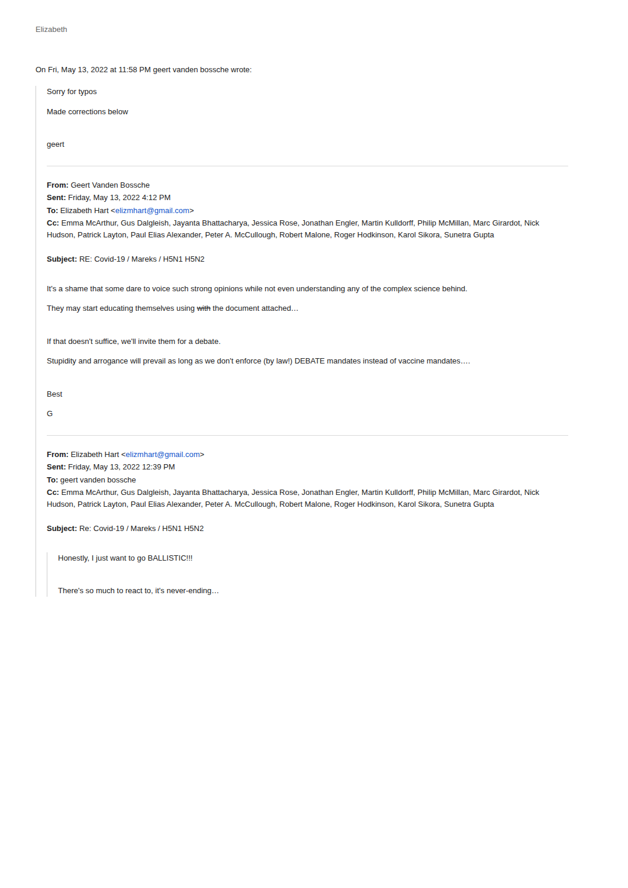Elizabeth
On Fri, May 13, 2022 at 11:58 PM geert vanden bossche wrote:
Sorry for typos
Made corrections below
geert
From: Geert Vanden Bossche
Sent: Friday, May 13, 2022 4:12 PM
To: Elizabeth Hart <elizmhart@gmail.com>
Cc: Emma McArthur, Gus Dalgleish, Jayanta Bhattacharya, Jessica Rose, Jonathan Engler, Martin Kulldorff, Philip McMillan, Marc Girardot, Nick Hudson, Patrick Layton, Paul Elias Alexander, Peter A. McCullough, Robert Malone, Roger Hodkinson, Karol Sikora, Sunetra Gupta
Subject: RE: Covid-19 / Mareks / H5N1 H5N2
It's a shame that some dare to voice such strong opinions while not even understanding any of the complex science behind.
They may start educating themselves using with the document attached…
If that doesn't suffice, we'll invite them for a debate.
Stupidity and arrogance will prevail as long as we don't enforce (by law!) DEBATE mandates instead of vaccine mandates….
Best
G
From: Elizabeth Hart <elizmhart@gmail.com>
Sent: Friday, May 13, 2022 12:39 PM
To: geert vanden bossche
Cc: Emma McArthur, Gus Dalgleish, Jayanta Bhattacharya, Jessica Rose, Jonathan Engler, Martin Kulldorff, Philip McMillan, Marc Girardot, Nick Hudson, Patrick Layton, Paul Elias Alexander, Peter A. McCullough, Robert Malone, Roger Hodkinson, Karol Sikora, Sunetra Gupta
Subject: Re: Covid-19 / Mareks / H5N1 H5N2
Honestly, I just want to go BALLISTIC!!!
There's so much to react to, it's never-ending…